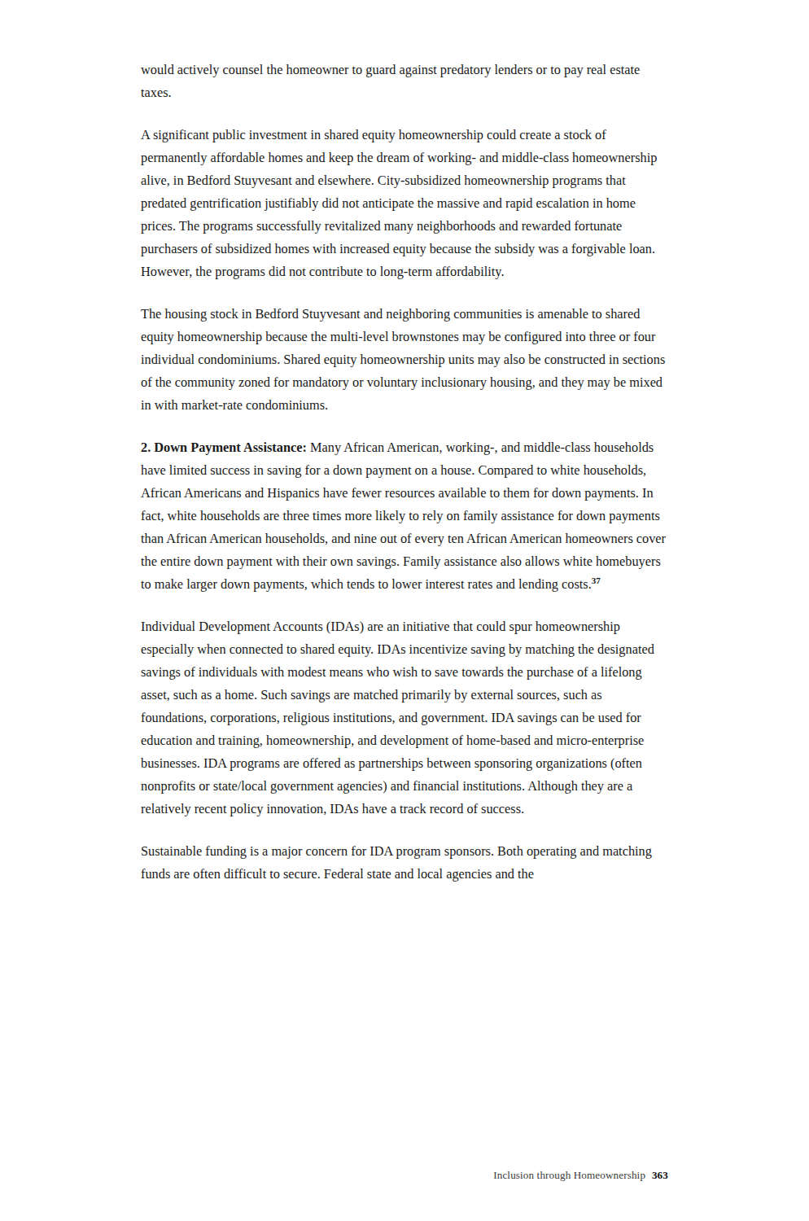would actively counsel the homeowner to guard against predatory lenders or to pay real estate taxes.
A significant public investment in shared equity homeownership could create a stock of permanently affordable homes and keep the dream of working- and middle-class homeownership alive, in Bedford Stuyvesant and elsewhere. City-subsidized homeownership programs that predated gentrification justifiably did not anticipate the massive and rapid escalation in home prices. The programs successfully revitalized many neighborhoods and rewarded fortunate purchasers of subsidized homes with increased equity because the subsidy was a forgivable loan. However, the programs did not contribute to long-term affordability.
The housing stock in Bedford Stuyvesant and neighboring communities is amenable to shared equity homeownership because the multi-level brownstones may be configured into three or four individual condominiums. Shared equity homeownership units may also be constructed in sections of the community zoned for mandatory or voluntary inclusionary housing, and they may be mixed in with market-rate condominiums.
2. Down Payment Assistance: Many African American, working-, and middle-class households have limited success in saving for a down payment on a house. Compared to white households, African Americans and Hispanics have fewer resources available to them for down payments. In fact, white households are three times more likely to rely on family assistance for down payments than African American households, and nine out of every ten African American homeowners cover the entire down payment with their own savings. Family assistance also allows white homebuyers to make larger down payments, which tends to lower interest rates and lending costs.37
Individual Development Accounts (IDAs) are an initiative that could spur homeownership especially when connected to shared equity. IDAs incentivize saving by matching the designated savings of individuals with modest means who wish to save towards the purchase of a lifelong asset, such as a home. Such savings are matched primarily by external sources, such as foundations, corporations, religious institutions, and government. IDA savings can be used for education and training, homeownership, and development of home-based and micro-enterprise businesses. IDA programs are offered as partnerships between sponsoring organizations (often nonprofits or state/local government agencies) and financial institutions. Although they are a relatively recent policy innovation, IDAs have a track record of success.
Sustainable funding is a major concern for IDA program sponsors. Both operating and matching funds are often difficult to secure. Federal state and local agencies and the
Inclusion through Homeownership 363